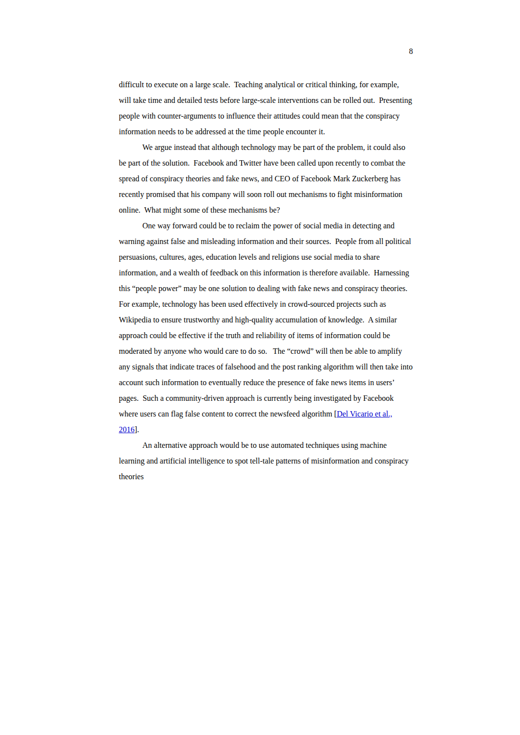8
difficult to execute on a large scale. Teaching analytical or critical thinking, for example, will take time and detailed tests before large-scale interventions can be rolled out. Presenting people with counter-arguments to influence their attitudes could mean that the conspiracy information needs to be addressed at the time people encounter it.
We argue instead that although technology may be part of the problem, it could also be part of the solution. Facebook and Twitter have been called upon recently to combat the spread of conspiracy theories and fake news, and CEO of Facebook Mark Zuckerberg has recently promised that his company will soon roll out mechanisms to fight misinformation online. What might some of these mechanisms be?
One way forward could be to reclaim the power of social media in detecting and warning against false and misleading information and their sources. People from all political persuasions, cultures, ages, education levels and religions use social media to share information, and a wealth of feedback on this information is therefore available. Harnessing this “people power” may be one solution to dealing with fake news and conspiracy theories. For example, technology has been used effectively in crowd-sourced projects such as Wikipedia to ensure trustworthy and high-quality accumulation of knowledge. A similar approach could be effective if the truth and reliability of items of information could be moderated by anyone who would care to do so. The “crowd” will then be able to amplify any signals that indicate traces of falsehood and the post ranking algorithm will then take into account such information to eventually reduce the presence of fake news items in users’ pages. Such a community-driven approach is currently being investigated by Facebook where users can flag false content to correct the newsfeed algorithm [Del Vicario et al., 2016].
An alternative approach would be to use automated techniques using machine learning and artificial intelligence to spot tell-tale patterns of misinformation and conspiracy theories